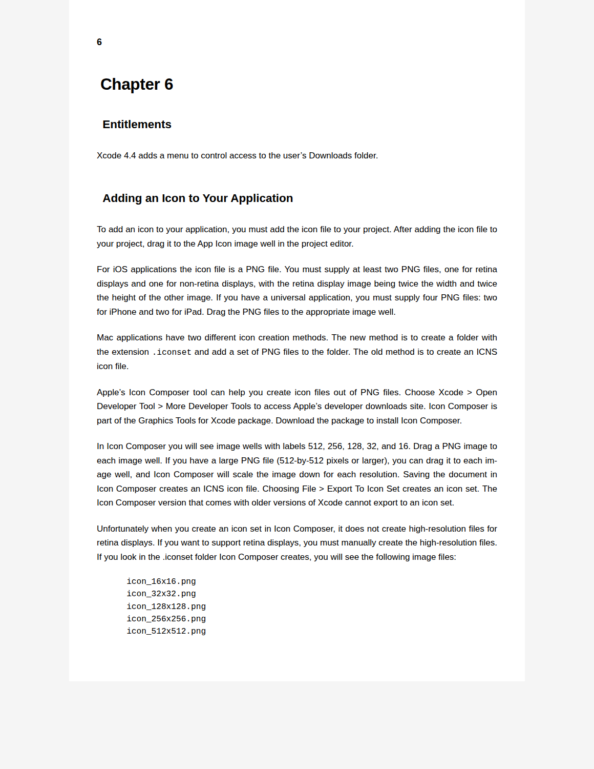6
Chapter 6
Entitlements
Xcode 4.4 adds a menu to control access to the user’s Downloads folder.
Adding an Icon to Your Application
To add an icon to your application, you must add the icon file to your project. After adding the icon file to your project, drag it to the App Icon image well in the project editor.
For iOS applications the icon file is a PNG file. You must supply at least two PNG files, one for retina displays and one for non-retina displays, with the retina display image being twice the width and twice the height of the other image. If you have a universal application, you must supply four PNG files: two for iPhone and two for iPad. Drag the PNG files to the appropriate image well.
Mac applications have two different icon creation methods. The new method is to create a folder with the extension .iconset and add a set of PNG files to the folder. The old method is to create an ICNS icon file.
Apple’s Icon Composer tool can help you create icon files out of PNG files. Choose Xcode > Open Developer Tool > More Developer Tools to access Apple’s developer downloads site. Icon Composer is part of the Graphics Tools for Xcode package. Download the package to install Icon Composer.
In Icon Composer you will see image wells with labels 512, 256, 128, 32, and 16. Drag a PNG image to each image well. If you have a large PNG file (512-by-512 pixels or larger), you can drag it to each image well, and Icon Composer will scale the image down for each resolution. Saving the document in Icon Composer creates an ICNS icon file. Choosing File > Export To Icon Set creates an icon set. The Icon Composer version that comes with older versions of Xcode cannot export to an icon set.
Unfortunately when you create an icon set in Icon Composer, it does not create high-resolution files for retina displays. If you want to support retina displays, you must manually create the high-resolution files. If you look in the .iconset folder Icon Composer creates, you will see the following image files:
icon_16x16.png
icon_32x32.png
icon_128x128.png
icon_256x256.png
icon_512x512.png